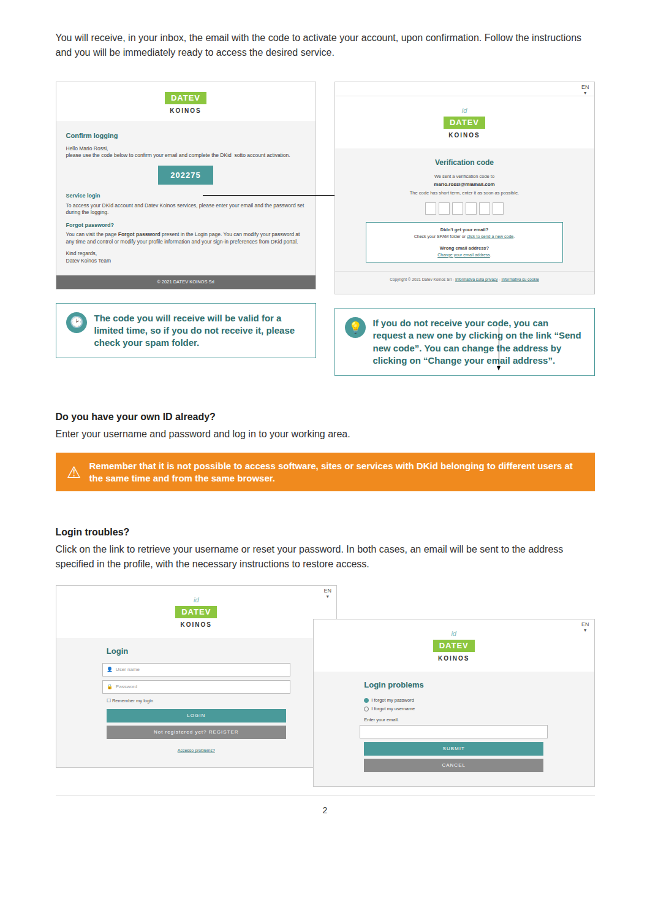You will receive, in your inbox, the email with the code to activate your account, upon confirmation. Follow the instructions and you will be immediately ready to access the desired service.
DATEV
KOINOS
Confirm logging
Hello Mario Rossi,
please use the code below to confirm your email and complete the DKid sotto account activation.
202275
Service login
To access your DKid account and Datev Koinos services, please enter your email and the password set during the logging.
Forgot password?
You can visit the page Forgot password present in the Login page. You can modify your password at any time and control or modify your profile information and your sign-in preferences from DKid portal.
Kind regards,
Datev Koinos Team
© 2021 DATEV KOINOS Srl
🕑
The code you will receive will be valid for a limited time, so if you do not receive it, please check your spam folder.
EN▼
id
DATEV
KOINOS
Verification code
We sent a verification code to
mario.rossi@miamail.com
The code has short term, enter it as soon as possible.
Didn't get your email?
Check your SPAM folder or click to send a new code.
Wrong email address?
Change your email address.
Copyright © 2021 Datev Koinos Srl - Informativa sulla privacy - Informativa su cookie
💡
If you do not receive your code, you can request a new one by clicking on the link “Send new code”. You can change the address by clicking on “Change your email address”.
Do you have your own ID already?
Enter your username and password and log in to your working area.
⚠
Remember that it is not possible to access software, sites or services with DKid belonging to different users at the same time and from the same browser.
Login troubles?
Click on the link to retrieve your username or reset your password. In both cases, an email will be sent to the address specified in the profile, with the necessary instructions to restore access.
EN▼
id
DATEV
KOINOS
Login
👤 User name
🔒 Password
☐ Remember my login
LOGIN
Not registered yet? REGISTER
Accesso problems?
EN▼
id
DATEV
KOINOS
Login problems
I forgot my password
I forgot my username
Enter your email.
SUBMIT
CANCEL
2